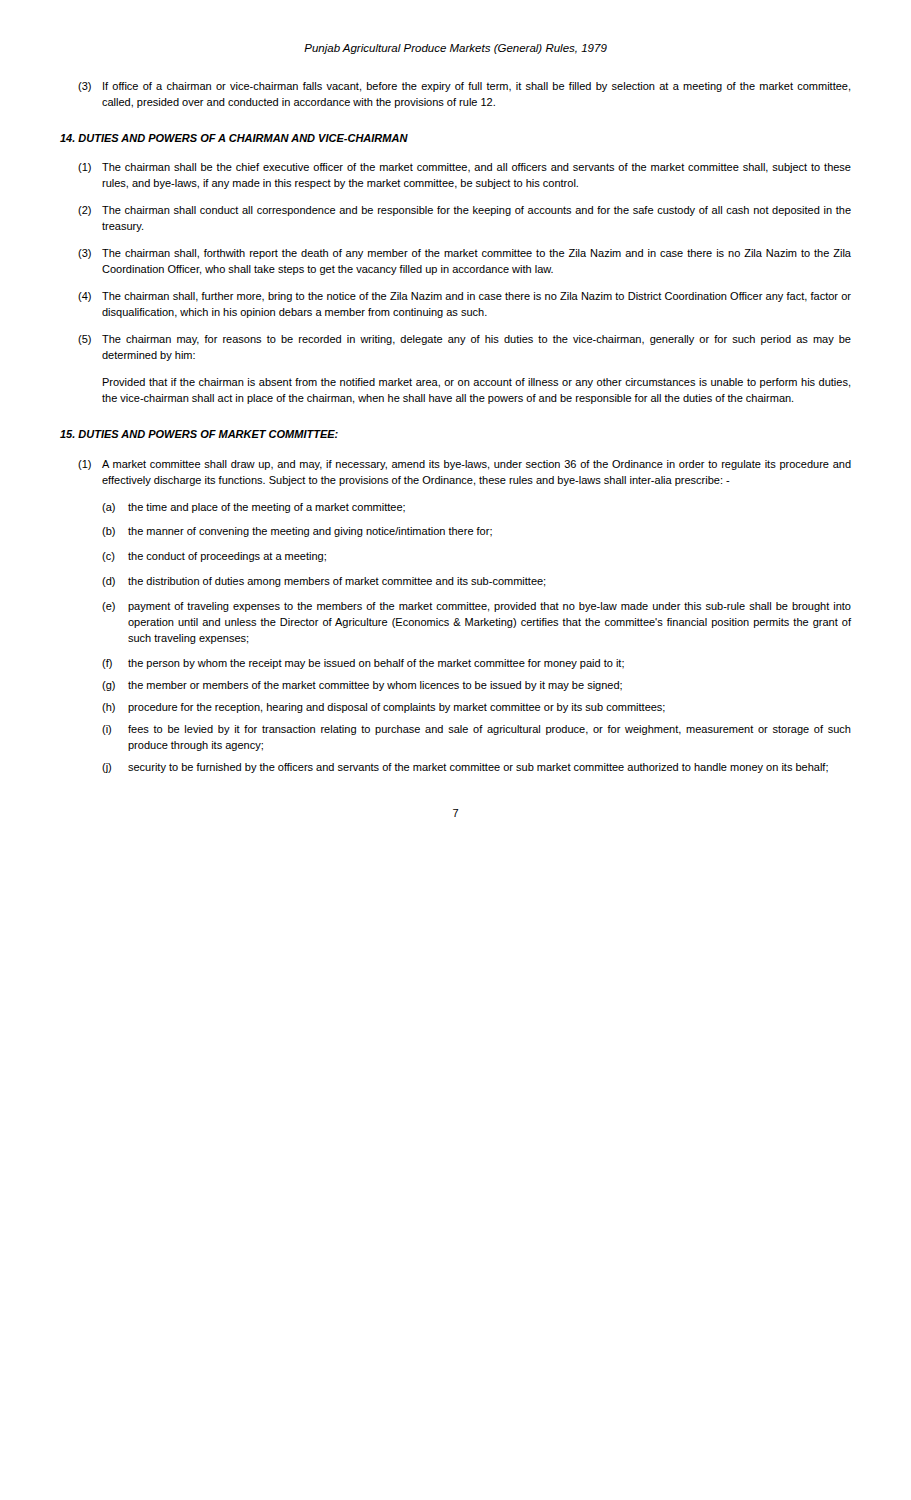Punjab Agricultural Produce Markets (General) Rules, 1979
(3)
If office of a chairman or vice-chairman falls vacant, before the expiry of full term, it shall be filled by selection at a meeting of the market committee, called, presided over and conducted in accordance with the provisions of rule 12.
14. DUTIES AND POWERS OF A CHAIRMAN AND VICE-CHAIRMAN
(1)
The chairman shall be the chief executive officer of the market committee, and all officers and servants of the market committee shall, subject to these rules, and bye-laws, if any made in this respect by the market committee, be subject to his control.
(2)
The chairman shall conduct all correspondence and be responsible for the keeping of accounts and for the safe custody of all cash not deposited in the treasury.
(3)
The chairman shall, forthwith report the death of any member of the market committee to the Zila Nazim and in case there is no Zila Nazim to the Zila Coordination Officer, who shall take steps to get the vacancy filled up in accordance with law.
(4)
The chairman shall, further more, bring to the notice of the Zila Nazim and in case there is no Zila Nazim to District Coordination Officer any fact, factor or disqualification, which in his opinion debars a member from continuing as such.
(5)
The chairman may, for reasons to be recorded in writing, delegate any of his duties to the vice-chairman, generally or for such period as may be determined by him:
Provided that if the chairman is absent from the notified market area, or on account of illness or any other circumstances is unable to perform his duties, the vice-chairman shall act in place of the chairman, when he shall have all the powers of and be responsible for all the duties of the chairman.
15. DUTIES AND POWERS OF MARKET COMMITTEE:
(1)
A market committee shall draw up, and may, if necessary, amend its bye-laws, under section 36 of the Ordinance in order to regulate its procedure and effectively discharge its functions. Subject to the provisions of the Ordinance, these rules and bye-laws shall inter-alia prescribe: -
(a)
the time and place of the meeting of a market committee;
(b)
the manner of convening the meeting and giving notice/intimation there for;
(c)
the conduct of proceedings at a meeting;
(d)
the distribution of duties among members of market committee and its sub-committee;
(e)
payment of traveling expenses to the members of the market committee, provided that no bye-law made under this sub-rule shall be brought into operation until and unless the Director of Agriculture (Economics & Marketing) certifies that the committee's financial position permits the grant of such traveling expenses;
(f)
the person by whom the receipt may be issued on behalf of the market committee for money paid to it;
(g)
the member or members of the market committee by whom licences to be issued by it may be signed;
(h)
procedure for the reception, hearing and disposal of complaints by market committee or by its sub committees;
(i)
fees to be levied by it for transaction relating to purchase and sale of agricultural produce, or for weighment, measurement or storage of such produce through its agency;
(j)
security to be furnished by the officers and servants of the market committee or sub market committee authorized to handle money on its behalf;
7